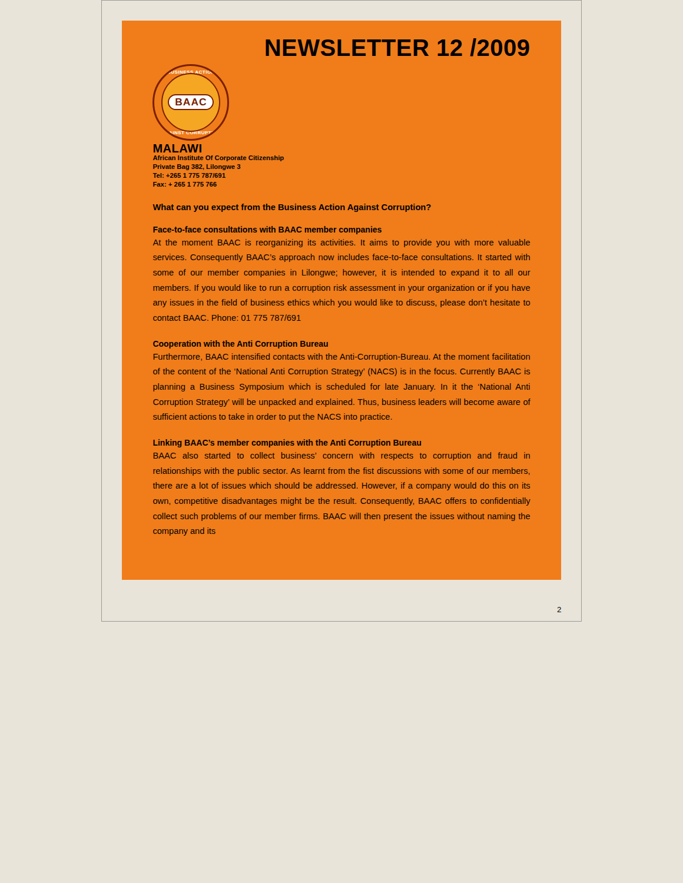NEWSLETTER 12 /2009
BUSINESS ACTION
AGAINST CORRUPTION
BAAC
MALAWI
African Institute Of Corporate Citizenship
Private Bag 382, Lilongwe 3
Tel: +265 1 775 787/691
Fax: + 265 1 775 766
What can you expect from the Business Action Against Corruption?
Face-to-face consultations with BAAC member companies
At the moment BAAC is reorganizing its activities. It aims to provide you with more valuable services. Consequently BAAC’s approach now includes face-to-face consultations. It started with some of our member companies in Lilongwe; however, it is intended to expand it to all our members. If you would like to run a corruption risk assessment in your organization or if you have any issues in the field of business ethics which you would like to discuss, please don’t hesitate to contact BAAC. Phone: 01 775 787/691
Cooperation with the Anti Corruption Bureau
Furthermore, BAAC intensified contacts with the Anti-Corruption-Bureau. At the moment facilitation of the content of the ‘National Anti Corruption Strategy’ (NACS) is in the focus. Currently BAAC is planning a Business Symposium which is scheduled for late January. In it the ‘National Anti Corruption Strategy’ will be unpacked and explained. Thus, business leaders will become aware of sufficient actions to take in order to put the NACS into practice.
Linking BAAC’s member companies with the Anti Corruption Bureau
BAAC also started to collect business’ concern with respects to corruption and fraud in relationships with the public sector. As learnt from the fist discussions with some of our members, there are a lot of issues which should be addressed. However, if a company would do this on its own, competitive disadvantages might be the result. Consequently, BAAC offers to confidentially collect such problems of our member firms. BAAC will then present the issues without naming the company and its
2